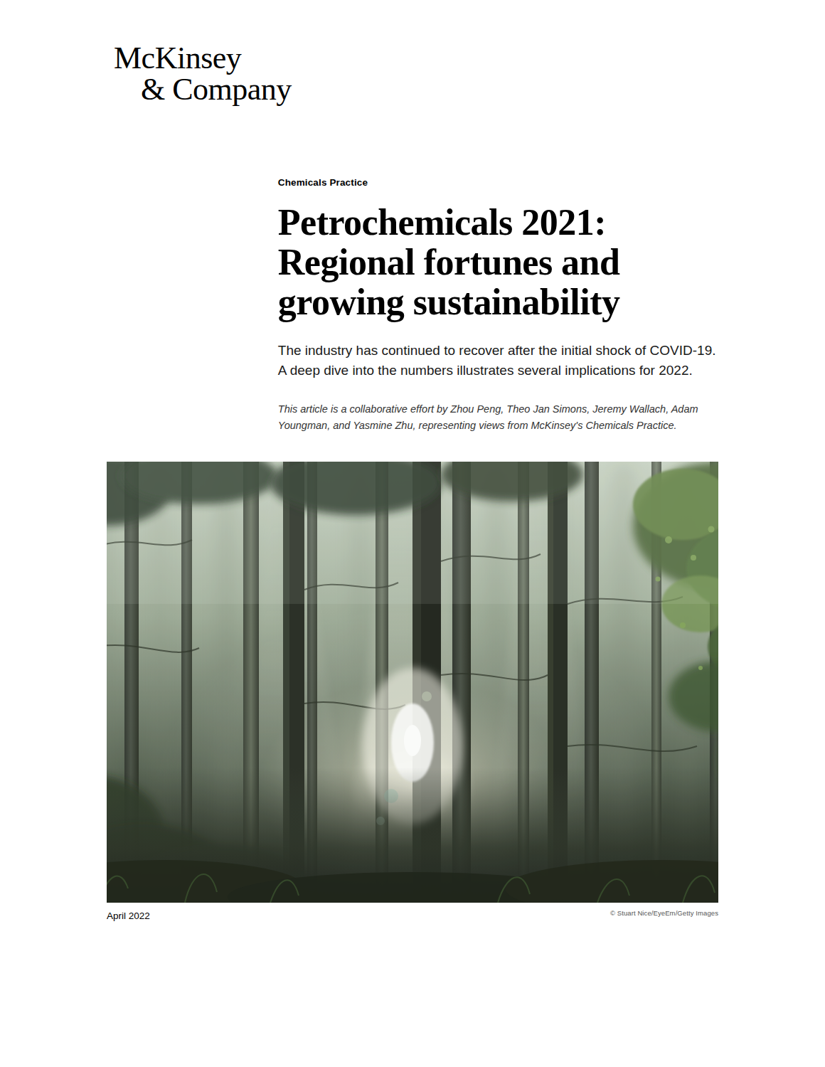McKinsey
& Company
Chemicals Practice
Petrochemicals 2021:
Regional fortunes and
growing sustainability
The industry has continued to recover after the initial shock of COVID‑19. A deep dive into the numbers illustrates several implications for 2022.
This article is a collaborative effort by Zhou Peng, Theo Jan Simons, Jeremy Wallach, Adam Youngman, and Yasmine Zhu, representing views from McKinsey's Chemicals Practice.
© Stuart Nice/EyeEm/Getty Images
April 2022